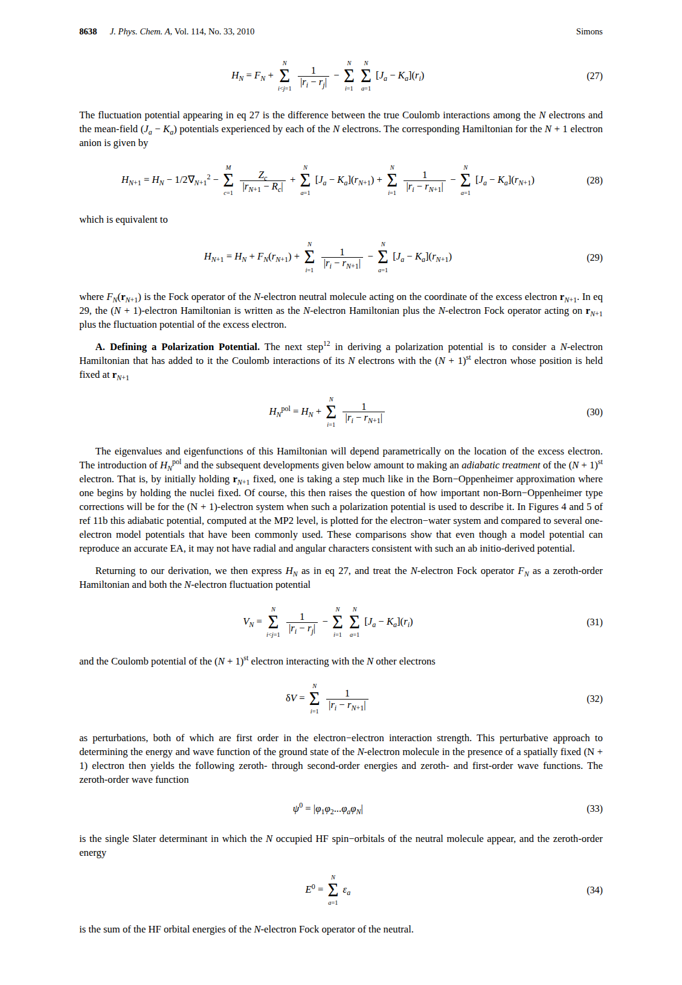8638 J. Phys. Chem. A, Vol. 114, No. 33, 2010
Simons
HN = FN + NΣi<j=1 1|ri − rj| − NΣi=1 NΣa=1 [Ja − Ka](ri)
(27)
The fluctuation potential appearing in eq 27 is the difference between the true Coulomb interactions among the N electrons and the mean-field (Ja − Ka) potentials experienced by each of the N electrons. The corresponding Hamiltonian for the N + 1 electron anion is given by
HN+1 = HN − 1/2∇N+12 − MΣc=1 Zc|rN+1 − Rc| + NΣa=1 [Ja − Ka](rN+1) + NΣi=1 1|ri − rN+1| − NΣa=1 [Ja − Ka](rN+1)
(28)
which is equivalent to
HN+1 = HN + FN(rN+1) + NΣi=1 1|ri − rN+1| − NΣa=1 [Ja − Ka](rN+1)
(29)
where FN(rN+1) is the Fock operator of the N-electron neutral molecule acting on the coordinate of the excess electron rN+1. In eq 29, the (N + 1)-electron Hamiltonian is written as the N-electron Hamiltonian plus the N-electron Fock operator acting on rN+1 plus the fluctuation potential of the excess electron.
A. Defining a Polarization Potential. The next step12 in deriving a polarization potential is to consider a N-electron Hamiltonian that has added to it the Coulomb interactions of its N electrons with the (N + 1)st electron whose position is held fixed at rN+1
HNpol = HN + NΣi=1 1|ri − rN+1|
(30)
The eigenvalues and eigenfunctions of this Hamiltonian will depend parametrically on the location of the excess electron. The introduction of HNpol and the subsequent developments given below amount to making an adiabatic treatment of the (N + 1)st electron. That is, by initially holding rN+1 fixed, one is taking a step much like in the Born−Oppenheimer approximation where one begins by holding the nuclei fixed. Of course, this then raises the question of how important non-Born−Oppenheimer type corrections will be for the (N + 1)-electron system when such a polarization potential is used to describe it. In Figures 4 and 5 of ref 11b this adiabatic potential, computed at the MP2 level, is plotted for the electron−water system and compared to several one-electron model potentials that have been commonly used. These comparisons show that even though a model potential can reproduce an accurate EA, it may not have radial and angular characters consistent with such an ab initio-derived potential.
Returning to our derivation, we then express HN as in eq 27, and treat the N-electron Fock operator FN as a zeroth-order Hamiltonian and both the N-electron fluctuation potential
VN = NΣi<j=1 1|ri − rj| − NΣi=1 NΣa=1 [Ja − Ka](ri)
(31)
and the Coulomb potential of the (N + 1)st electron interacting with the N other electrons
δV = NΣi=1 1|ri − rN+1|
(32)
as perturbations, both of which are first order in the electron−electron interaction strength. This perturbative approach to determining the energy and wave function of the ground state of the N-electron molecule in the presence of a spatially fixed (N + 1) electron then yields the following zeroth- through second-order energies and zeroth- and first-order wave functions. The zeroth-order wave function
ψ0 = |φ1φ2...φaφN|
(33)
is the single Slater determinant in which the N occupied HF spin−orbitals of the neutral molecule appear, and the zeroth-order energy
E0 = NΣa=1 εa
(34)
is the sum of the HF orbital energies of the N-electron Fock operator of the neutral.